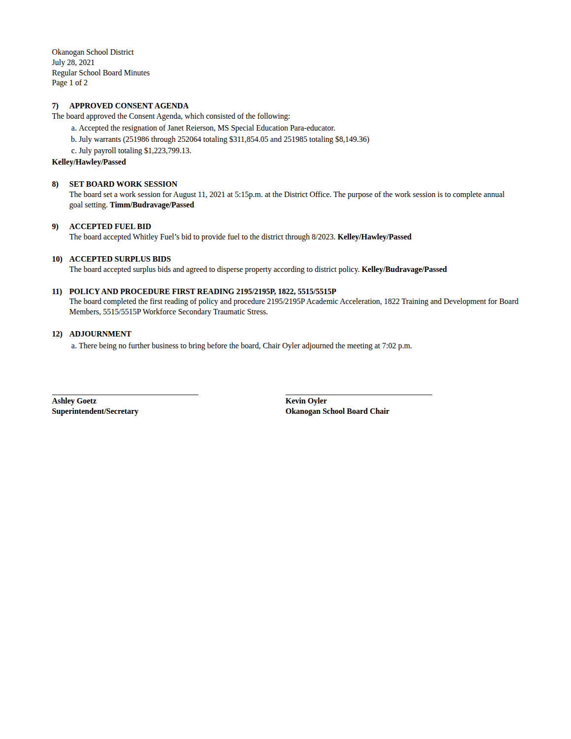Okanogan School District
July 28, 2021
Regular School Board Minutes
Page 1 of 2
7) APPROVED CONSENT AGENDA
The board approved the Consent Agenda, which consisted of the following:
Accepted the resignation of Janet Reierson, MS Special Education Para-educator.
July warrants (251986 through 252064 totaling $311,854.05 and 251985 totaling $8,149.36)
July payroll totaling $1,223,799.13.
Kelley/Hawley/Passed
8) SET BOARD WORK SESSION
The board set a work session for August 11, 2021 at 5:15p.m. at the District Office. The purpose of the work session is to complete annual goal setting. Timm/Budravage/Passed
9) ACCEPTED FUEL BID
The board accepted Whitley Fuel’s bid to provide fuel to the district through 8/2023. Kelley/Hawley/Passed
10) ACCEPTED SURPLUS BIDS
The board accepted surplus bids and agreed to disperse property according to district policy. Kelley/Budravage/Passed
11) POLICY AND PROCEDURE FIRST READING 2195/2195P, 1822, 5515/5515P
The board completed the first reading of policy and procedure 2195/2195P Academic Acceleration, 1822 Training and Development for Board Members, 5515/5515P Workforce Secondary Traumatic Stress.
12) ADJOURNMENT
There being no further business to bring before the board, Chair Oyler adjourned the meeting at 7:02 p.m.
| Ashley Goetz Superintendent/Secretary | Kevin Oyler Okanogan School Board Chair |